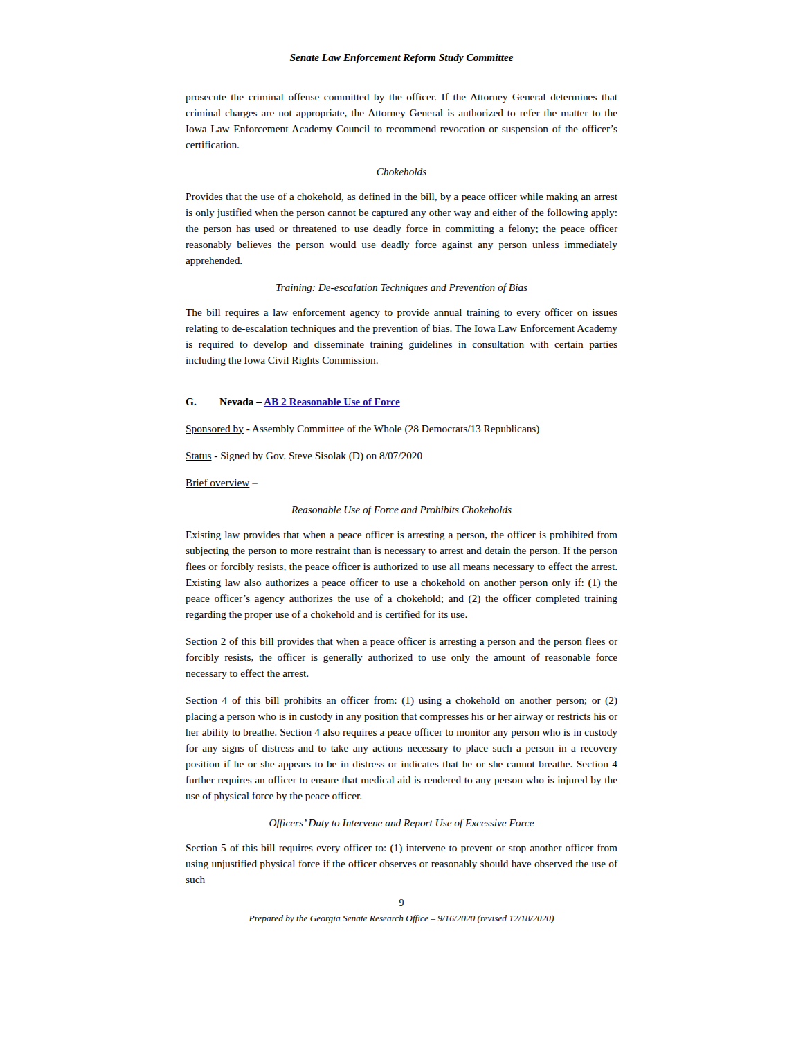Senate Law Enforcement Reform Study Committee
prosecute the criminal offense committed by the officer. If the Attorney General determines that criminal charges are not appropriate, the Attorney General is authorized to refer the matter to the Iowa Law Enforcement Academy Council to recommend revocation or suspension of the officer’s certification.
Chokeholds
Provides that the use of a chokehold, as defined in the bill, by a peace officer while making an arrest is only justified when the person cannot be captured any other way and either of the following apply: the person has used or threatened to use deadly force in committing a felony; the peace officer reasonably believes the person would use deadly force against any person unless immediately apprehended.
Training: De-escalation Techniques and Prevention of Bias
The bill requires a law enforcement agency to provide annual training to every officer on issues relating to de-escalation techniques and the prevention of bias. The Iowa Law Enforcement Academy is required to develop and disseminate training guidelines in consultation with certain parties including the Iowa Civil Rights Commission.
G. Nevada – AB 2 Reasonable Use of Force
Sponsored by - Assembly Committee of the Whole (28 Democrats/13 Republicans)
Status - Signed by Gov. Steve Sisolak (D) on 8/07/2020
Brief overview –
Reasonable Use of Force and Prohibits Chokeholds
Existing law provides that when a peace officer is arresting a person, the officer is prohibited from subjecting the person to more restraint than is necessary to arrest and detain the person. If the person flees or forcibly resists, the peace officer is authorized to use all means necessary to effect the arrest. Existing law also authorizes a peace officer to use a chokehold on another person only if: (1) the peace officer’s agency authorizes the use of a chokehold; and (2) the officer completed training regarding the proper use of a chokehold and is certified for its use.
Section 2 of this bill provides that when a peace officer is arresting a person and the person flees or forcibly resists, the officer is generally authorized to use only the amount of reasonable force necessary to effect the arrest.
Section 4 of this bill prohibits an officer from: (1) using a chokehold on another person; or (2) placing a person who is in custody in any position that compresses his or her airway or restricts his or her ability to breathe. Section 4 also requires a peace officer to monitor any person who is in custody for any signs of distress and to take any actions necessary to place such a person in a recovery position if he or she appears to be in distress or indicates that he or she cannot breathe. Section 4 further requires an officer to ensure that medical aid is rendered to any person who is injured by the use of physical force by the peace officer.
Officers’ Duty to Intervene and Report Use of Excessive Force
Section 5 of this bill requires every officer to: (1) intervene to prevent or stop another officer from using unjustified physical force if the officer observes or reasonably should have observed the use of such
9
Prepared by the Georgia Senate Research Office – 9/16/2020 (revised 12/18/2020)